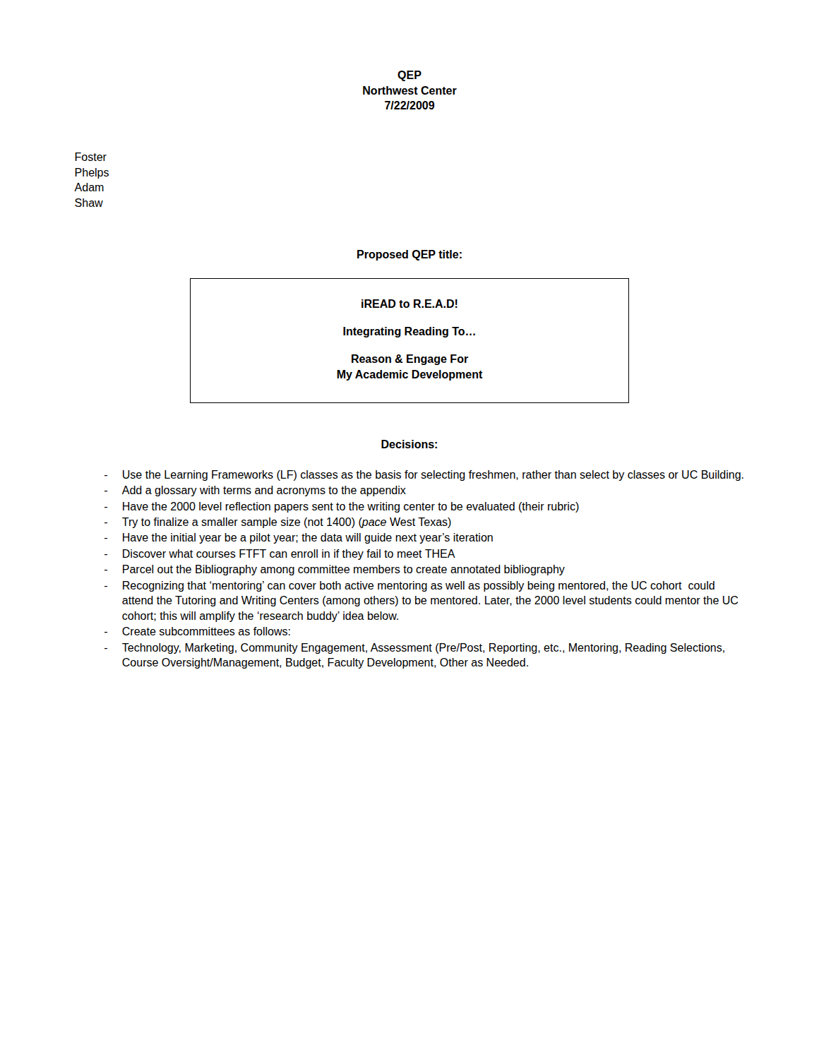QEP
Northwest Center
7/22/2009
Foster
Phelps
Adam
Shaw
Proposed QEP title:
iREAD to R.E.A.D!
Integrating Reading To…
Reason & Engage For
My Academic Development
Decisions:
Use the Learning Frameworks (LF) classes as the basis for selecting freshmen, rather than select by classes or UC Building.
Add a glossary with terms and acronyms to the appendix
Have the 2000 level reflection papers sent to the writing center to be evaluated (their rubric)
Try to finalize a smaller sample size (not 1400) (pace West Texas)
Have the initial year be a pilot year; the data will guide next year’s iteration
Discover what courses FTFT can enroll in if they fail to meet THEA
Parcel out the Bibliography among committee members to create annotated bibliography
Recognizing that ‘mentoring’ can cover both active mentoring as well as possibly being mentored, the UC cohort could attend the Tutoring and Writing Centers (among others) to be mentored. Later, the 2000 level students could mentor the UC cohort; this will amplify the ‘research buddy’ idea below.
Create subcommittees as follows:
Technology, Marketing, Community Engagement, Assessment (Pre/Post, Reporting, etc., Mentoring, Reading Selections, Course Oversight/Management, Budget, Faculty Development, Other as Needed.